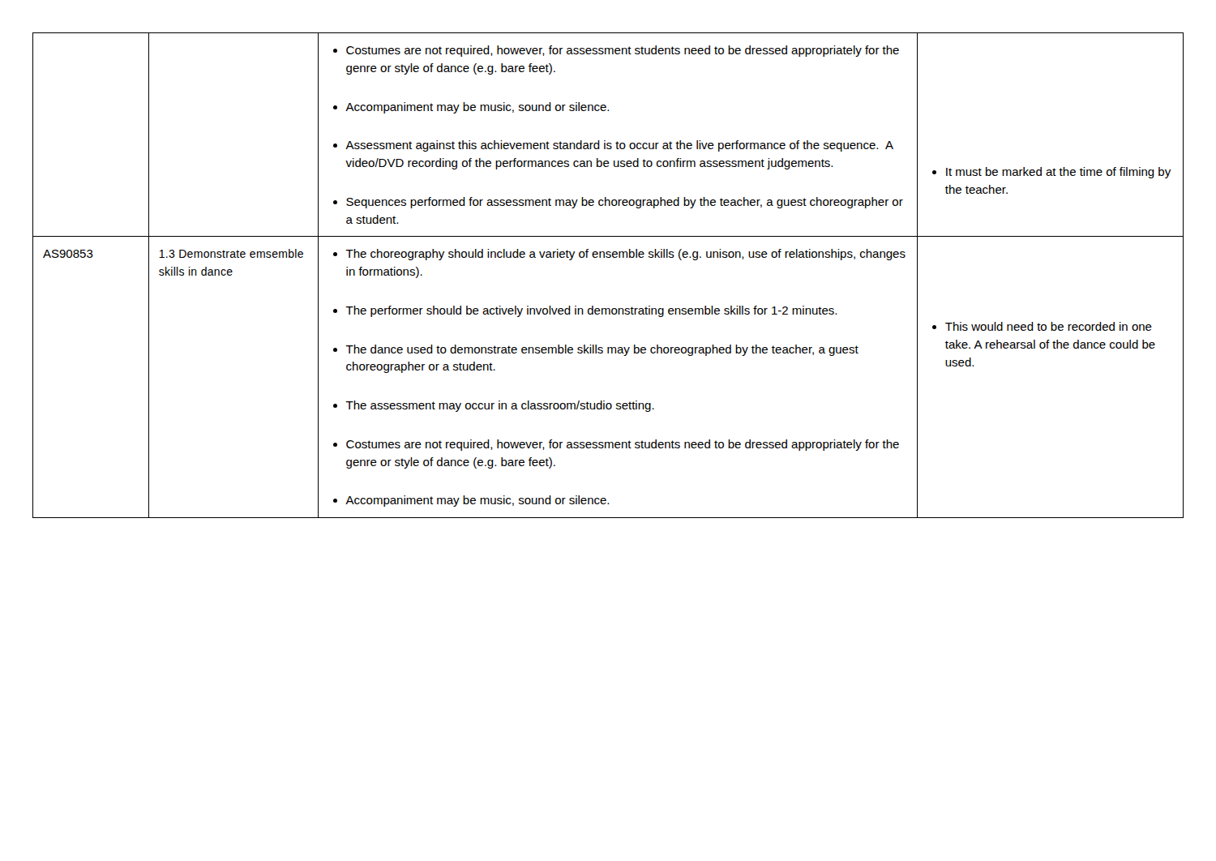| | | Costumes are not required, however, for assessment students need to be dressed appropriately for the genre or style of dance (e.g. bare feet). Accompaniment may be music, sound or silence. Assessment against this achievement standard is to occur at the live performance of the sequence. A video/DVD recording of the performances can be used to confirm assessment judgements. Sequences performed for assessment may be choreographed by the teacher, a guest choreographer or a student. | It must be marked at the time of filming by the teacher. |
| AS90853 | 1.3 Demonstrate emsemble skills in dance | The choreography should include a variety of ensemble skills (e.g. unison, use of relationships, changes in formations). The performer should be actively involved in demonstrating ensemble skills for 1-2 minutes. The dance used to demonstrate ensemble skills may be choreographed by the teacher, a guest choreographer or a student. The assessment may occur in a classroom/studio setting. Costumes are not required, however, for assessment students need to be dressed appropriately for the genre or style of dance (e.g. bare feet). Accompaniment may be music, sound or silence. | This would need to be recorded in one take. A rehearsal of the dance could be used. |